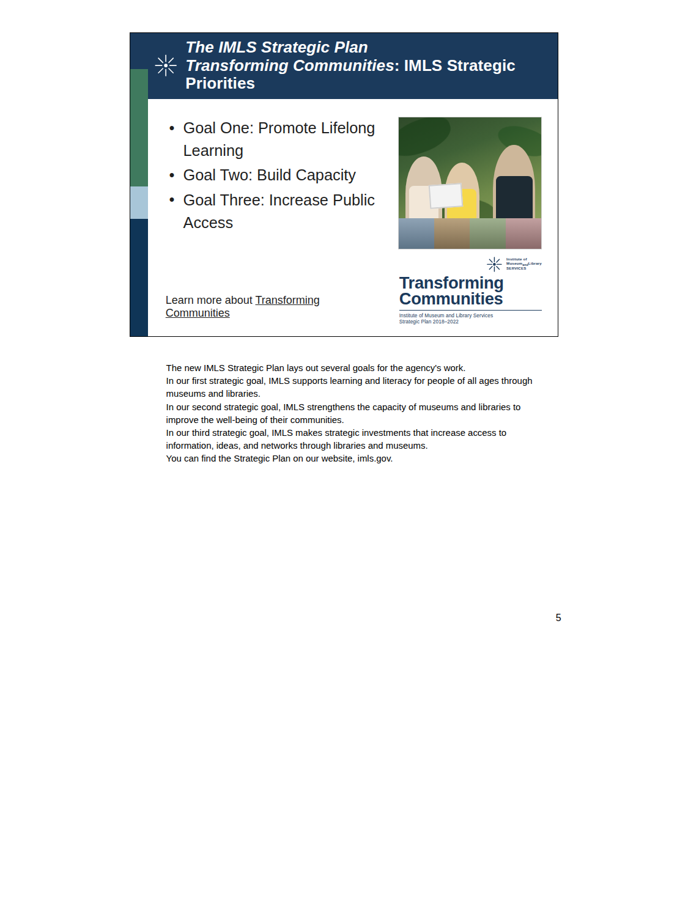The IMLS Strategic Plan
Transforming Communities: IMLS Strategic Priorities
Goal One: Promote Lifelong Learning
Goal Two: Build Capacity
Goal Three: Increase Public Access
Learn more about Transforming Communities
Institute of
MuseumandLibrary
SERVICES
TransformingCommunities
Institute of Museum and Library Services
Strategic Plan 2018–2022
The new IMLS Strategic Plan lays out several goals for the agency's work.
In our first strategic goal, IMLS supports learning and literacy for people of all ages through museums and libraries.
In our second strategic goal, IMLS strengthens the capacity of museums and libraries to improve the well-being of their communities.
In our third strategic goal, IMLS makes strategic investments that increase access to information, ideas, and networks through libraries and museums.
You can find the Strategic Plan on our website, imls.gov.
5